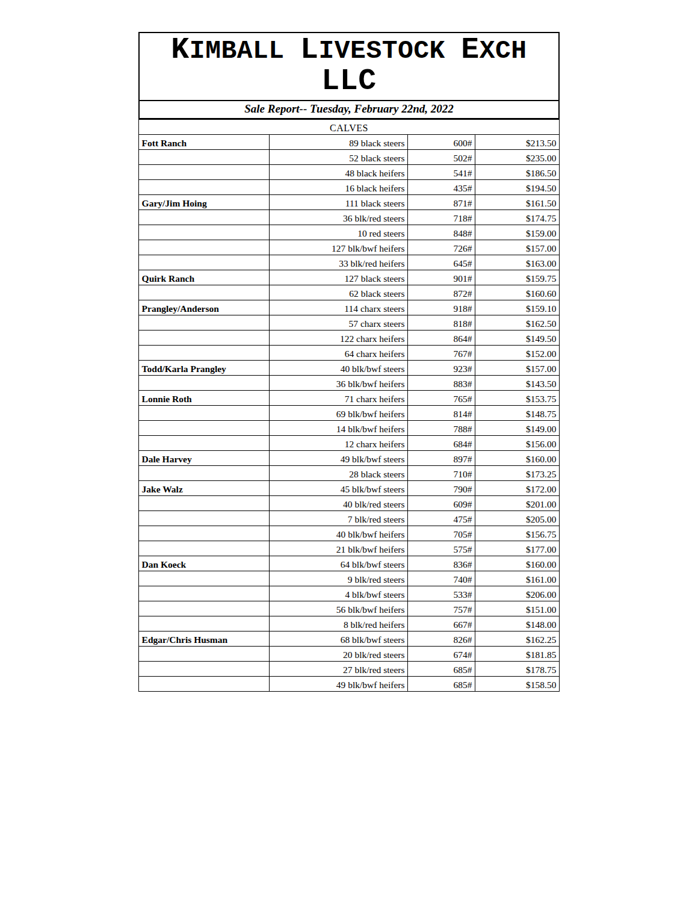Kimball Livestock Exch LLC
Sale Report-- Tuesday, February 22nd, 2022
| CALVES |
| Fott Ranch | 89 black steers | 600# | $213.50 |
| | 52 black steers | 502# | $235.00 |
| | 48 black heifers | 541# | $186.50 |
| | 16 black heifers | 435# | $194.50 |
| Gary/Jim Hoing | 111 black steers | 871# | $161.50 |
| | 36 blk/red steers | 718# | $174.75 |
| | 10 red steers | 848# | $159.00 |
| | 127 blk/bwf heifers | 726# | $157.00 |
| | 33 blk/red heifers | 645# | $163.00 |
| Quirk Ranch | 127 black steers | 901# | $159.75 |
| | 62 black steers | 872# | $160.60 |
| Prangley/Anderson | 114 charx steers | 918# | $159.10 |
| | 57 charx steers | 818# | $162.50 |
| | 122 charx heifers | 864# | $149.50 |
| | 64 charx heifers | 767# | $152.00 |
| Todd/Karla Prangley | 40 blk/bwf steers | 923# | $157.00 |
| | 36 blk/bwf heifers | 883# | $143.50 |
| Lonnie Roth | 71 charx heifers | 765# | $153.75 |
| | 69 blk/bwf heifers | 814# | $148.75 |
| | 14 blk/bwf heifers | 788# | $149.00 |
| | 12 charx heifers | 684# | $156.00 |
| Dale Harvey | 49 blk/bwf steers | 897# | $160.00 |
| | 28 black steers | 710# | $173.25 |
| Jake Walz | 45 blk/bwf steers | 790# | $172.00 |
| | 40 blk/red steers | 609# | $201.00 |
| | 7 blk/red steers | 475# | $205.00 |
| | 40 blk/bwf heifers | 705# | $156.75 |
| | 21 blk/bwf heifers | 575# | $177.00 |
| Dan Koeck | 64 blk/bwf steers | 836# | $160.00 |
| | 9 blk/red steers | 740# | $161.00 |
| | 4 blk/bwf steers | 533# | $206.00 |
| | 56 blk/bwf heifers | 757# | $151.00 |
| | 8 blk/red heifers | 667# | $148.00 |
| Edgar/Chris Husman | 68 blk/bwf steers | 826# | $162.25 |
| | 20 blk/red steers | 674# | $181.85 |
| | 27 blk/red steers | 685# | $178.75 |
| | 49 blk/bwf heifers | 685# | $158.50 |